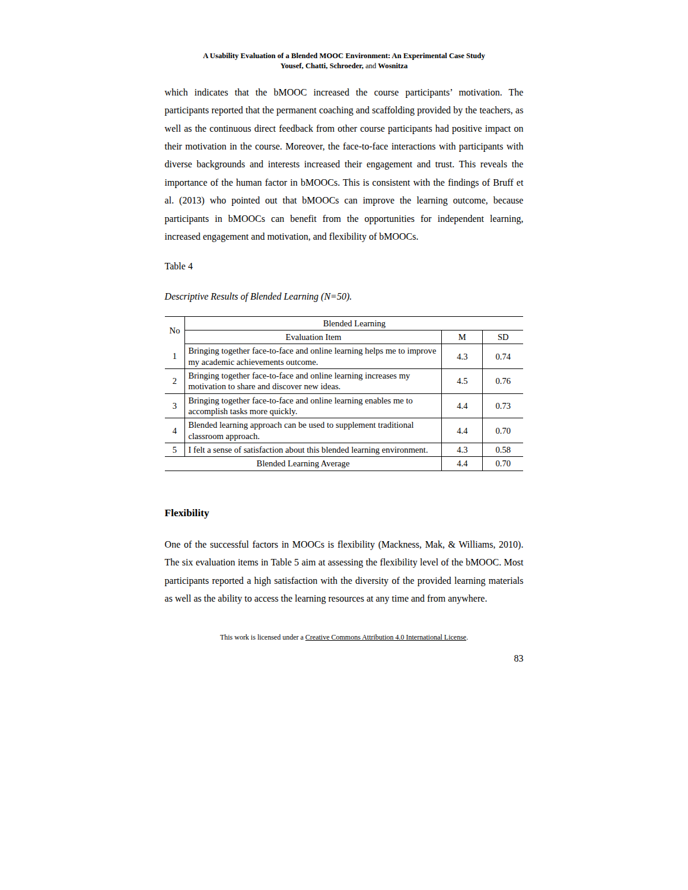A Usability Evaluation of a Blended MOOC Environment: An Experimental Case Study
Yousef, Chatti, Schroeder, and Wosnitza
which indicates that the bMOOC increased the course participants’ motivation. The participants reported that the permanent coaching and scaffolding provided by the teachers, as well as the continuous direct feedback from other course participants had positive impact on their motivation in the course. Moreover, the face-to-face interactions with participants with diverse backgrounds and interests increased their engagement and trust. This reveals the importance of the human factor in bMOOCs. This is consistent with the findings of Bruff et al. (2013) who pointed out that bMOOCs can improve the learning outcome, because participants in bMOOCs can benefit from the opportunities for independent learning, increased engagement and motivation, and flexibility of bMOOCs.
Table 4
Descriptive Results of Blended Learning (N=50).
| No | Blended Learning |
| Evaluation Item | M | SD |
| 1 | Bringing together face-to-face and online learning helps me to improve my academic achievements outcome. | 4.3 | 0.74 |
| 2 | Bringing together face-to-face and online learning increases my motivation to share and discover new ideas. | 4.5 | 0.76 |
| 3 | Bringing together face-to-face and online learning enables me to accomplish tasks more quickly. | 4.4 | 0.73 |
| 4 | Blended learning approach can be used to supplement traditional classroom approach. | 4.4 | 0.70 |
| 5 | I felt a sense of satisfaction about this blended learning environment. | 4.3 | 0.58 |
| Blended Learning Average | 4.4 | 0.70 |
Flexibility
One of the successful factors in MOOCs is flexibility (Mackness, Mak, & Williams, 2010). The six evaluation items in Table 5 aim at assessing the flexibility level of the bMOOC. Most participants reported a high satisfaction with the diversity of the provided learning materials as well as the ability to access the learning resources at any time and from anywhere.
This work is licensed under a Creative Commons Attribution 4.0 International License.
83